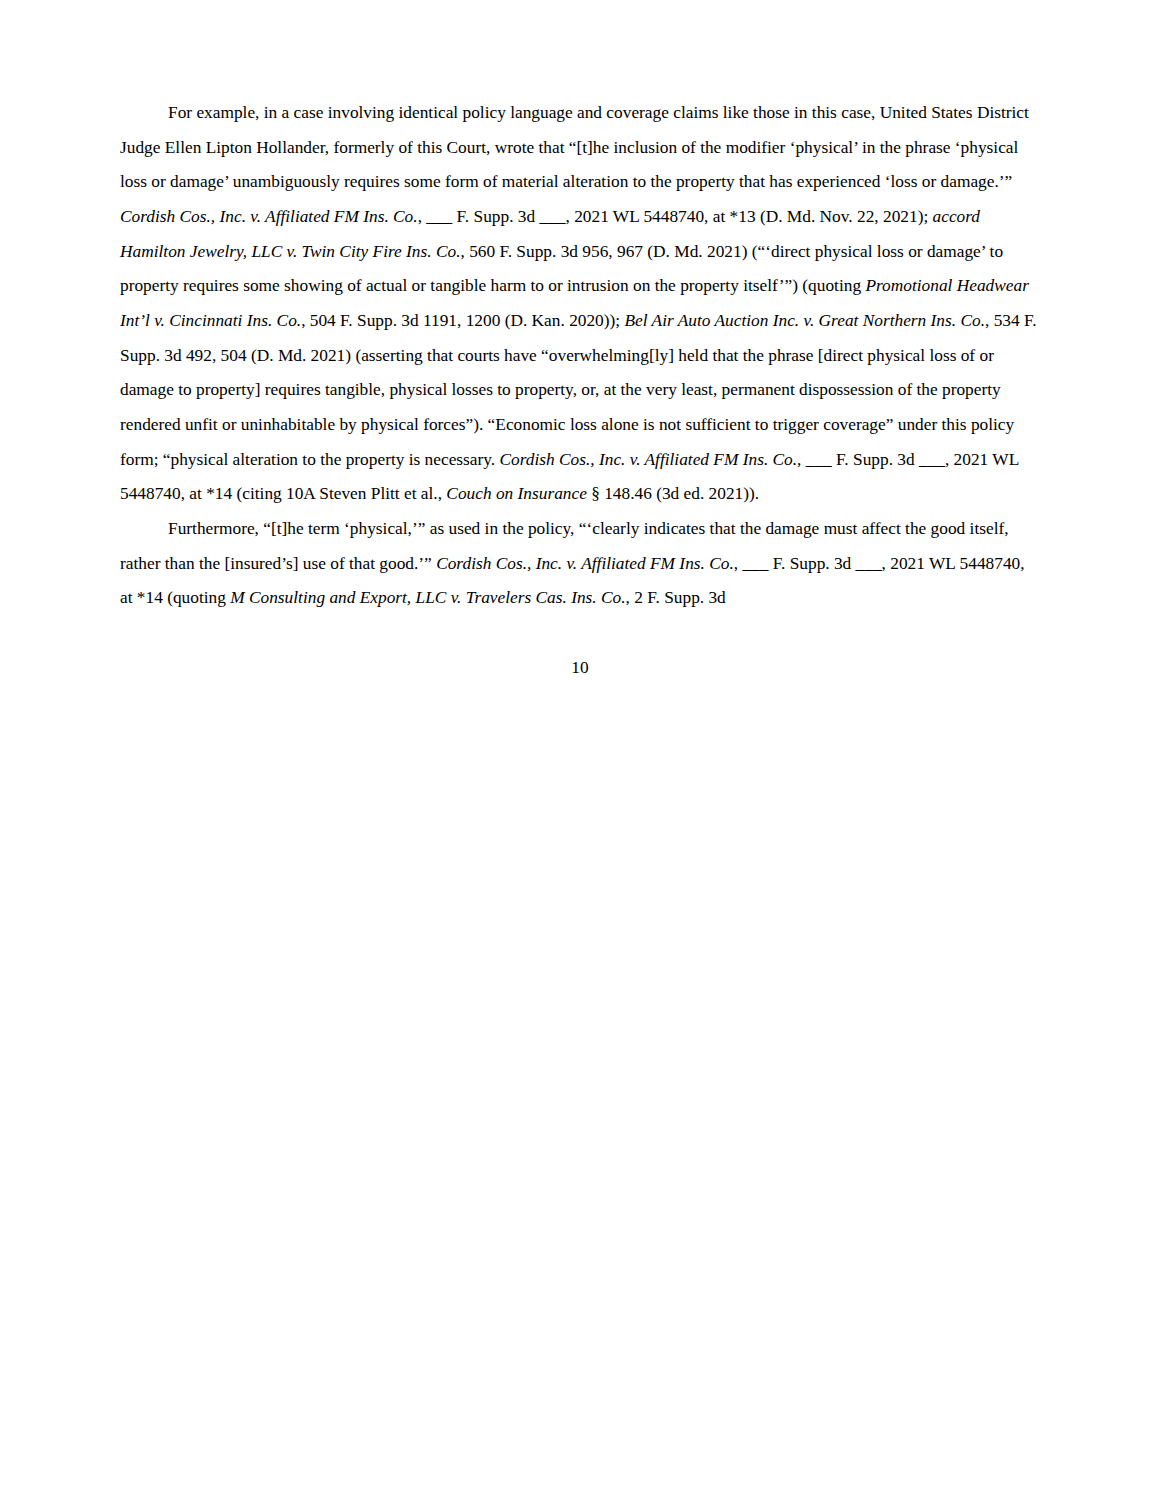For example, in a case involving identical policy language and coverage claims like those in this case, United States District Judge Ellen Lipton Hollander, formerly of this Court, wrote that “[t]he inclusion of the modifier ‘physical’ in the phrase ‘physical loss or damage’ unambiguously requires some form of material alteration to the property that has experienced ‘loss or damage.’” Cordish Cos., Inc. v. Affiliated FM Ins. Co., ___ F. Supp. 3d ___, 2021 WL 5448740, at *13 (D. Md. Nov. 22, 2021); accord Hamilton Jewelry, LLC v. Twin City Fire Ins. Co., 560 F. Supp. 3d 956, 967 (D. Md. 2021) (“‘direct physical loss or damage’ to property requires some showing of actual or tangible harm to or intrusion on the property itself’”) (quoting Promotional Headwear Int’l v. Cincinnati Ins. Co., 504 F. Supp. 3d 1191, 1200 (D. Kan. 2020)); Bel Air Auto Auction Inc. v. Great Northern Ins. Co., 534 F. Supp. 3d 492, 504 (D. Md. 2021) (asserting that courts have “overwhelming[ly] held that the phrase [direct physical loss of or damage to property] requires tangible, physical losses to property, or, at the very least, permanent dispossession of the property rendered unfit or uninhabitable by physical forces”). “Economic loss alone is not sufficient to trigger coverage” under this policy form; “physical alteration to the property is necessary. Cordish Cos., Inc. v. Affiliated FM Ins. Co., ___ F. Supp. 3d ___, 2021 WL 5448740, at *14 (citing 10A Steven Plitt et al., Couch on Insurance § 148.46 (3d ed. 2021)).
Furthermore, “[t]he term ‘physical,’” as used in the policy, “‘clearly indicates that the damage must affect the good itself, rather than the [insured’s] use of that good.’” Cordish Cos., Inc. v. Affiliated FM Ins. Co., ___ F. Supp. 3d ___, 2021 WL 5448740, at *14 (quoting M Consulting and Export, LLC v. Travelers Cas. Ins. Co., 2 F. Supp. 3d
10